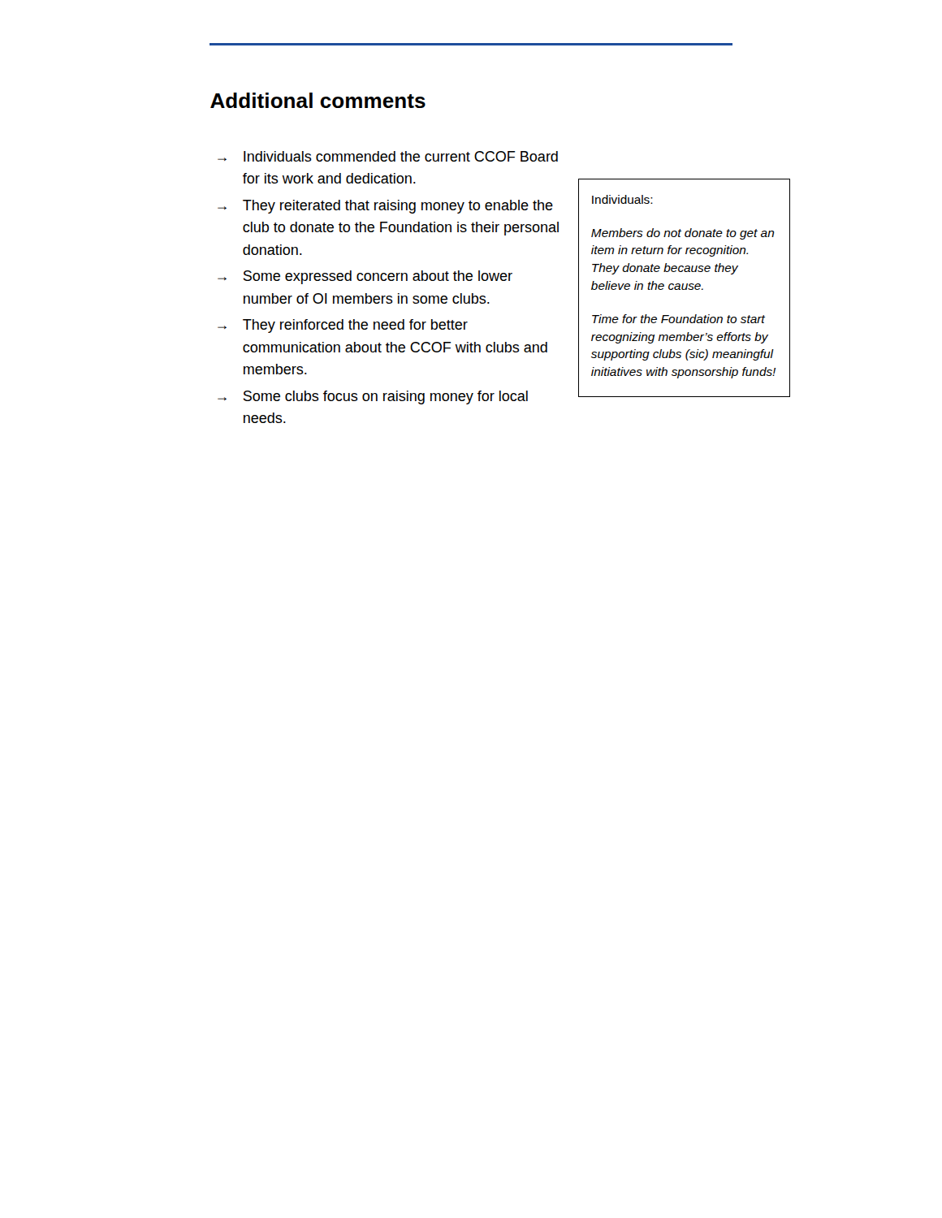Additional comments
Individuals commended the current CCOF Board for its work and dedication.
They reiterated that raising money to enable the club to donate to the Foundation is their personal donation.
Some expressed concern about the lower number of OI members in some clubs.
They reinforced the need for better communication about the CCOF with clubs and members.
Some clubs focus on raising money for local needs.
Individuals:
Members do not donate to get an item in return for recognition. They donate because they believe in the cause.
Time for the Foundation to start recognizing member’s efforts by supporting clubs (sic) meaningful initiatives with sponsorship funds!